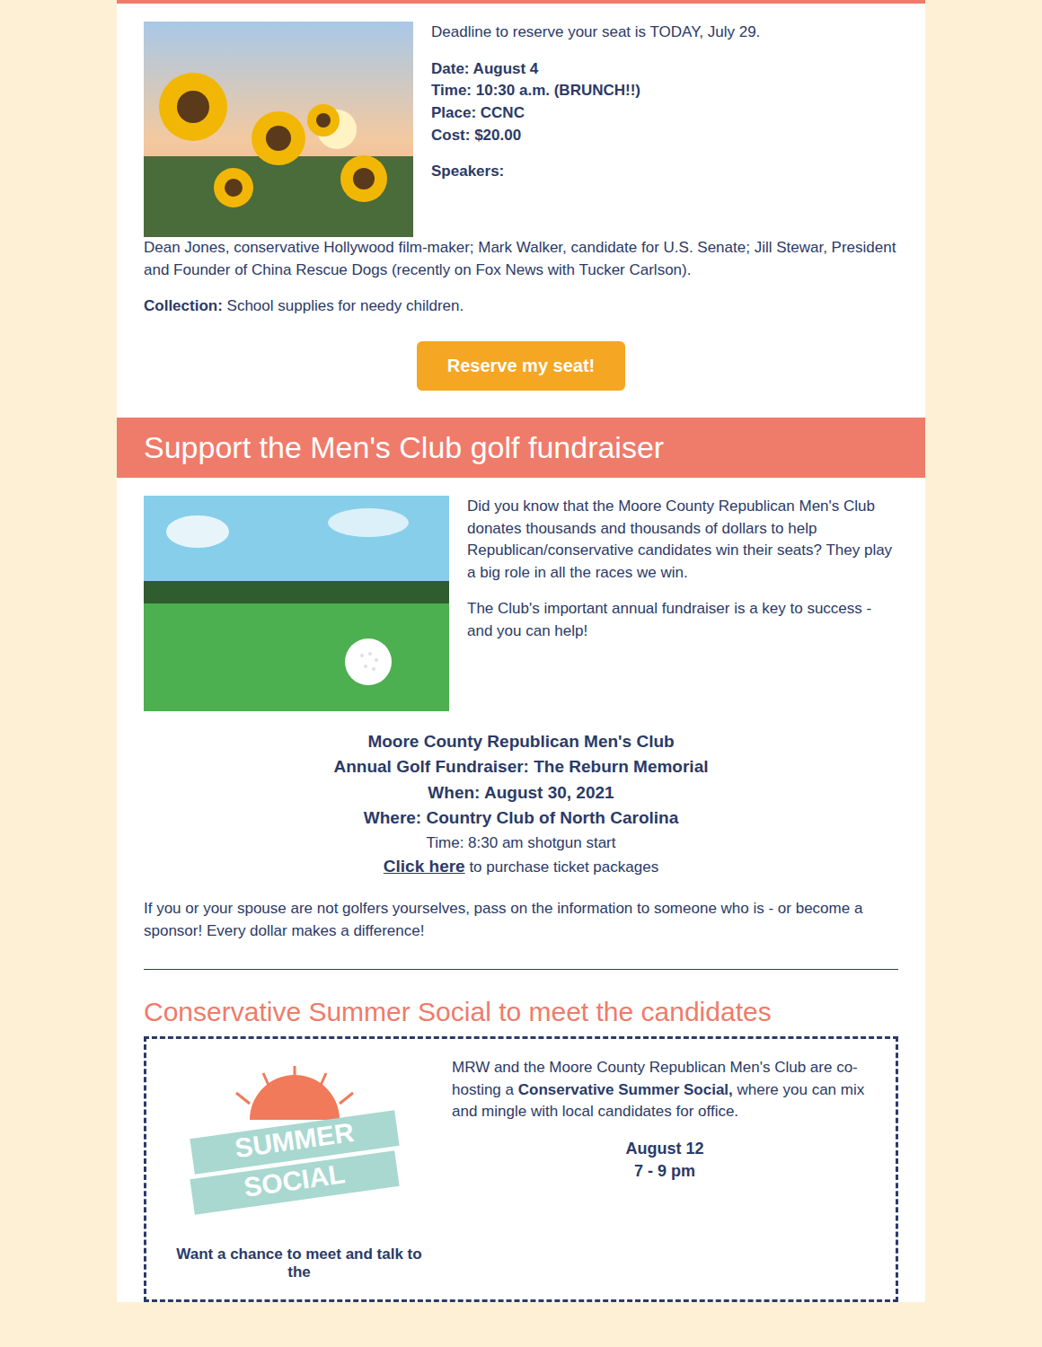Deadline to reserve your seat is TODAY, July 29.
Date: August 4
Time: 10:30 a.m. (BRUNCH!!)
Place: CCNC
Cost: $20.00
Speakers:
Dean Jones, conservative Hollywood film-maker; Mark Walker, candidate for U.S. Senate; Jill Stewar, President and Founder of China Rescue Dogs (recently on Fox News with Tucker Carlson).
Collection: School supplies for needy children.
Reserve my seat!
Support the Men's Club golf fundraiser
Did you know that the Moore County Republican Men's Club donates thousands and thousands of dollars to help Republican/conservative candidates win their seats? They play a big role in all the races we win.
The Club's important annual fundraiser is a key to success - and you can help!
Moore County Republican Men's Club
Annual Golf Fundraiser: The Reburn Memorial
When: August 30, 2021
Where: Country Club of North Carolina
Time: 8:30 am shotgun start
Click here to purchase ticket packages
If you or your spouse are not golfers yourselves, pass on the information to someone who is - or become a sponsor! Every dollar makes a difference!
Conservative Summer Social to meet the candidates
Want a chance to meet and talk to the
MRW and the Moore County Republican Men's Club are co-hosting a Conservative Summer Social, where you can mix and mingle with local candidates for office.
August 12
7 - 9 pm